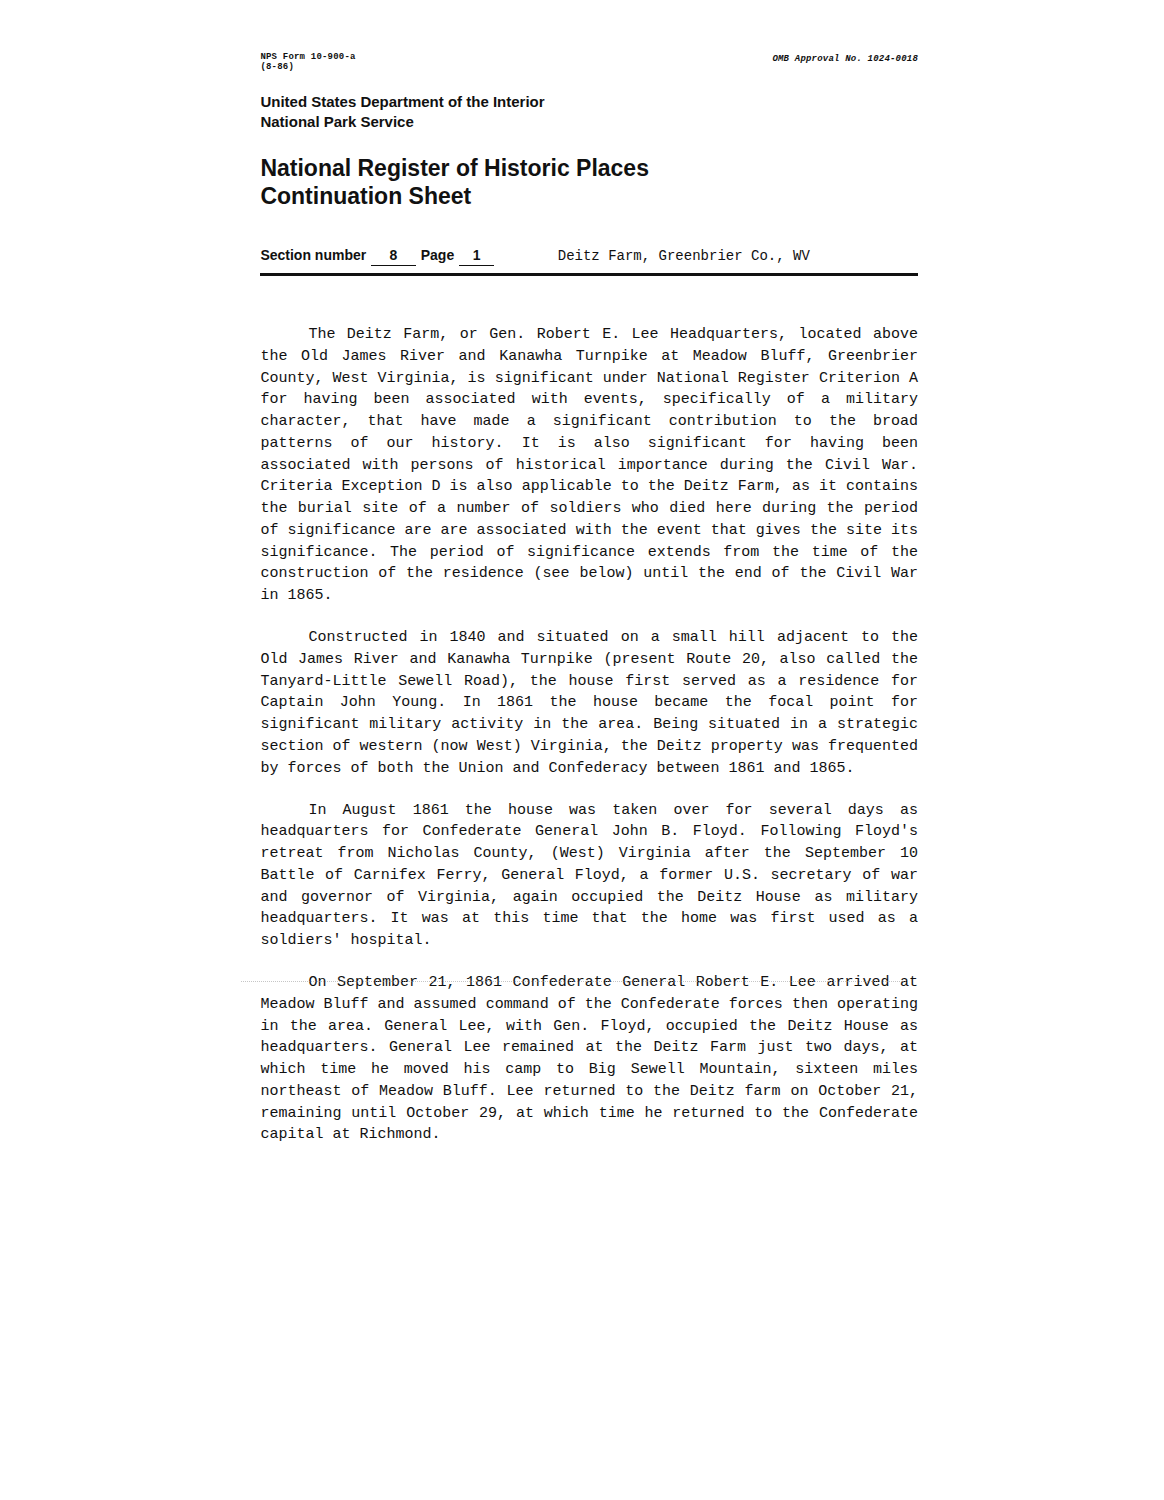NPS Form 10-900-a
(8-86)
OMB Approval No. 1024-0018
United States Department of the Interior
National Park Service
National Register of Historic Places
Continuation Sheet
Section number 8 Page 1 Deitz Farm, Greenbrier Co., WV
The Deitz Farm, or Gen. Robert E. Lee Headquarters, located above the Old James River and Kanawha Turnpike at Meadow Bluff, Greenbrier County, West Virginia, is significant under National Register Criterion A for having been associated with events, specifically of a military character, that have made a significant contribution to the broad patterns of our history. It is also significant for having been associated with persons of historical importance during the Civil War. Criteria Exception D is also applicable to the Deitz Farm, as it contains the burial site of a number of soldiers who died here during the period of significance are are associated with the event that gives the site its significance. The period of significance extends from the time of the construction of the residence (see below) until the end of the Civil War in 1865.
Constructed in 1840 and situated on a small hill adjacent to the Old James River and Kanawha Turnpike (present Route 20, also called the Tanyard-Little Sewell Road), the house first served as a residence for Captain John Young. In 1861 the house became the focal point for significant military activity in the area. Being situated in a strategic section of western (now West) Virginia, the Deitz property was frequented by forces of both the Union and Confederacy between 1861 and 1865.
In August 1861 the house was taken over for several days as headquarters for Confederate General John B. Floyd. Following Floyd's retreat from Nicholas County, (West) Virginia after the September 10 Battle of Carnifex Ferry, General Floyd, a former U.S. secretary of war and governor of Virginia, again occupied the Deitz House as military headquarters. It was at this time that the home was first used as a soldiers' hospital.
On September 21, 1861 Confederate General Robert E. Lee arrived at Meadow Bluff and assumed command of the Confederate forces then operating in the area. General Lee, with Gen. Floyd, occupied the Deitz House as headquarters. General Lee remained at the Deitz Farm just two days, at which time he moved his camp to Big Sewell Mountain, sixteen miles northeast of Meadow Bluff. Lee returned to the Deitz farm on October 21, remaining until October 29, at which time he returned to the Confederate capital at Richmond.